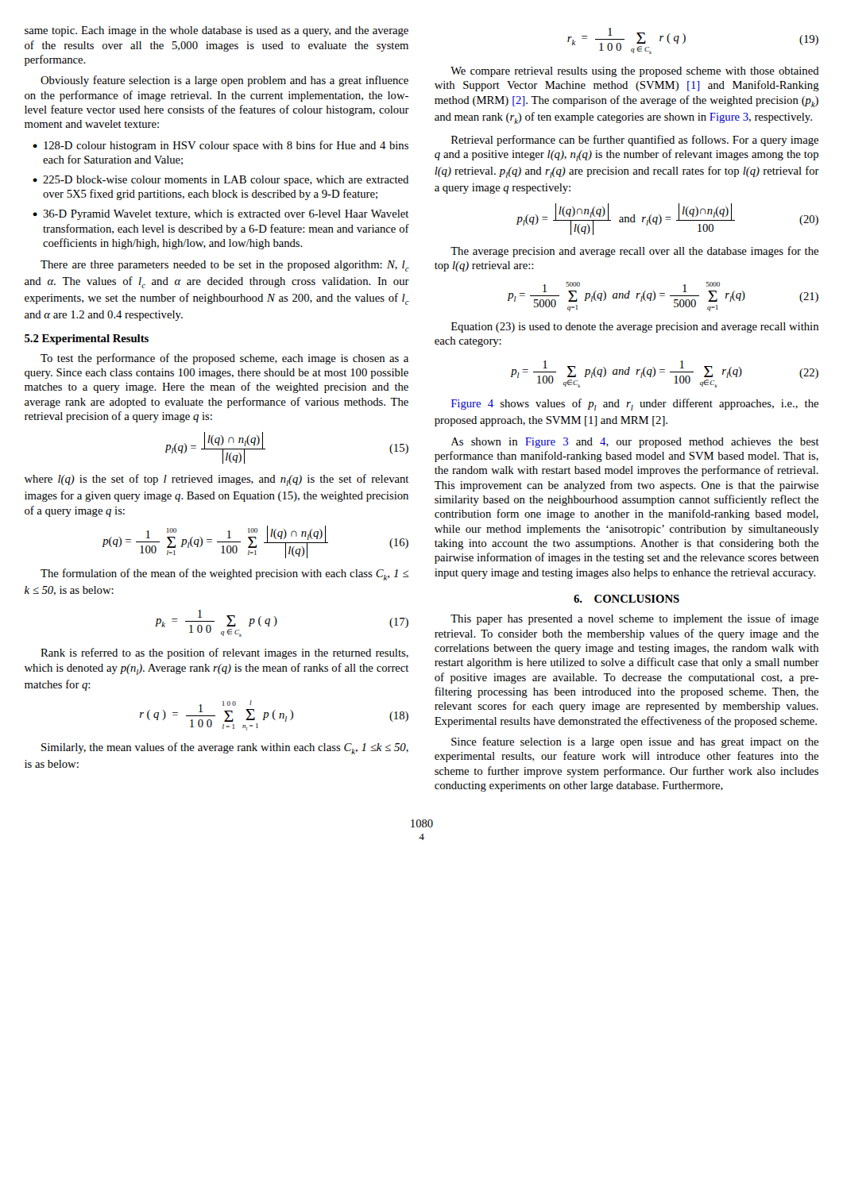same topic. Each image in the whole database is used as a query, and the average of the results over all the 5,000 images is used to evaluate the system performance.
Obviously feature selection is a large open problem and has a great influence on the performance of image retrieval. In the current implementation, the low-level feature vector used here consists of the features of colour histogram, colour moment and wavelet texture:
128-D colour histogram in HSV colour space with 8 bins for Hue and 4 bins each for Saturation and Value;
225-D block-wise colour moments in LAB colour space, which are extracted over 5X5 fixed grid partitions, each block is described by a 9-D feature;
36-D Pyramid Wavelet texture, which is extracted over 6-level Haar Wavelet transformation, each level is described by a 6-D feature: mean and variance of coefficients in high/high, high/low, and low/high bands.
There are three parameters needed to be set in the proposed algorithm: N, lc and α. The values of lc and α are decided through cross validation. In our experiments, we set the number of neighbourhood N as 200, and the values of lc and α are 1.2 and 0.4 respectively.
5.2 Experimental Results
To test the performance of the proposed scheme, each image is chosen as a query. Since each class contains 100 images, there should be at most 100 possible matches to a query image. Here the mean of the weighted precision and the average rank are adopted to evaluate the performance of various methods. The retrieval precision of a query image q is:
pl(q) = l(q) ∩ nl(q) l(q) (15)
where l(q) is the set of top l retrieved images, and nl(q) is the set of relevant images for a given query image q. Based on Equation (15), the weighted precision of a query image q is:
p(q) = 1100 100 Σl=1 pl(q) = 1100 100 Σl=1 l(q) ∩ nl(q) l(q) (16)
The formulation of the mean of the weighted precision with each class Ck, 1 ≤ k ≤ 50, is as below:
pk = 11 0 0 Σq ∈ Ck p ( q ) (17)
Rank is referred to as the position of relevant images in the returned results, which is denoted ay p(nl). Average rank r(q) is the mean of ranks of all the correct matches for q:
r ( q ) = 11 0 0 1 0 0 Σl = 1 lΣnl = 1 p ( nl ) (18)
Similarly, the mean values of the average rank within each class Ck, 1 ≤k ≤ 50, is as below:
rk = 11 0 0 Σq ∈ Ck r ( q ) (19)
We compare retrieval results using the proposed scheme with those obtained with Support Vector Machine method (SVMM) [1] and Manifold-Ranking method (MRM) [2]. The comparison of the average of the weighted precision (pk) and mean rank (rk) of ten example categories are shown in Figure 3, respectively.
Retrieval performance can be further quantified as follows. For a query image q and a positive integer l(q), nl(q) is the number of relevant images among the top l(q) retrieval. pl(q) and rl(q) are precision and recall rates for top l(q) retrieval for a query image q respectively:
pl(q) = l(q)∩nl(q) l(q) and rl(q) = l(q)∩nl(q) 100 (20)
The average precision and average recall over all the database images for the top l(q) retrieval are::
pl = 15000 5000 Σq=1 pl(q) and rl(q) = 15000 5000 Σq=1 rl(q) (21)
Equation (23) is used to denote the average precision and average recall within each category:
pl = 1100 Σq∈Ck pl(q) and rl(q) = 1100 Σq∈Ck rl(q) (22)
Figure 4 shows values of pl and rl under different approaches, i.e., the proposed approach, the SVMM [1] and MRM [2].
As shown in Figure 3 and 4, our proposed method achieves the best performance than manifold-ranking based model and SVM based model. That is, the random walk with restart based model improves the performance of retrieval. This improvement can be analyzed from two aspects. One is that the pairwise similarity based on the neighbourhood assumption cannot sufficiently reflect the contribution form one image to another in the manifold-ranking based model, while our method implements the ‘anisotropic’ contribution by simultaneously taking into account the two assumptions. Another is that considering both the pairwise information of images in the testing set and the relevance scores between input query image and testing images also helps to enhance the retrieval accuracy.
6. CONCLUSIONS
This paper has presented a novel scheme to implement the issue of image retrieval. To consider both the membership values of the query image and the correlations between the query image and testing images, the random walk with restart algorithm is here utilized to solve a difficult case that only a small number of positive images are available. To decrease the computational cost, a pre-filtering processing has been introduced into the proposed scheme. Then, the relevant scores for each query image are represented by membership values. Experimental results have demonstrated the effectiveness of the proposed scheme.
Since feature selection is a large open issue and has great impact on the experimental results, our feature work will introduce other features into the scheme to further improve system performance. Our further work also includes conducting experiments on other large database. Furthermore,
1080
4